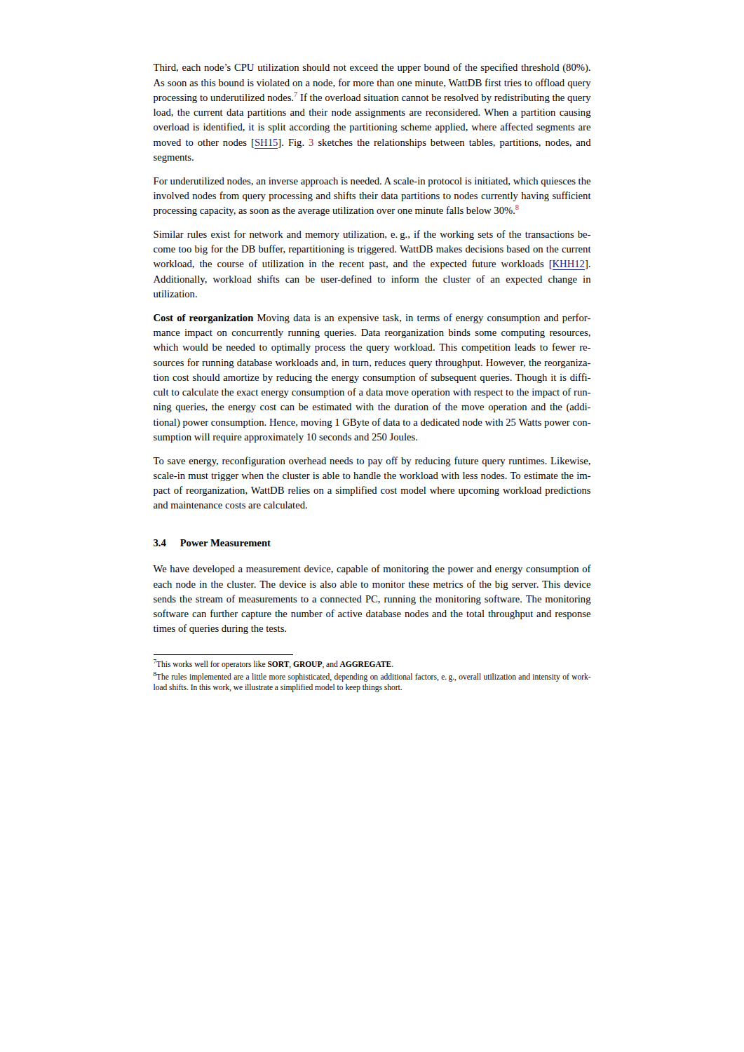Third, each node’s CPU utilization should not exceed the upper bound of the specified threshold (80%). As soon as this bound is violated on a node, for more than one minute, WattDB first tries to offload query processing to underutilized nodes.7 If the overload situation cannot be resolved by redistributing the query load, the current data partitions and their node assignments are reconsidered. When a partition causing overload is identified, it is split according the partitioning scheme applied, where affected segments are moved to other nodes [SH15]. Fig. 3 sketches the relationships between tables, partitions, nodes, and segments.
For underutilized nodes, an inverse approach is needed. A scale-in protocol is initiated, which quiesces the involved nodes from query processing and shifts their data partitions to nodes currently having sufficient processing capacity, as soon as the average utilization over one minute falls below 30%.8
Similar rules exist for network and memory utilization, e. g., if the working sets of the transactions become too big for the DB buffer, repartitioning is triggered. WattDB makes decisions based on the current workload, the course of utilization in the recent past, and the expected future workloads [KHH12]. Additionally, workload shifts can be user-defined to inform the cluster of an expected change in utilization.
Cost of reorganization Moving data is an expensive task, in terms of energy consumption and performance impact on concurrently running queries. Data reorganization binds some computing resources, which would be needed to optimally process the query workload. This competition leads to fewer resources for running database workloads and, in turn, reduces query throughput. However, the reorganization cost should amortize by reducing the energy consumption of subsequent queries. Though it is difficult to calculate the exact energy consumption of a data move operation with respect to the impact of running queries, the energy cost can be estimated with the duration of the move operation and the (additional) power consumption. Hence, moving 1 GByte of data to a dedicated node with 25 Watts power consumption will require approximately 10 seconds and 250 Joules.
To save energy, reconfiguration overhead needs to pay off by reducing future query runtimes. Likewise, scale-in must trigger when the cluster is able to handle the workload with less nodes. To estimate the impact of reorganization, WattDB relies on a simplified cost model where upcoming workload predictions and maintenance costs are calculated.
3.4 Power Measurement
We have developed a measurement device, capable of monitoring the power and energy consumption of each node in the cluster. The device is also able to monitor these metrics of the big server. This device sends the stream of measurements to a connected PC, running the monitoring software. The monitoring software can further capture the number of active database nodes and the total throughput and response times of queries during the tests.
7This works well for operators like SORT, GROUP, and AGGREGATE.
8The rules implemented are a little more sophisticated, depending on additional factors, e. g., overall utilization and intensity of workload shifts. In this work, we illustrate a simplified model to keep things short.